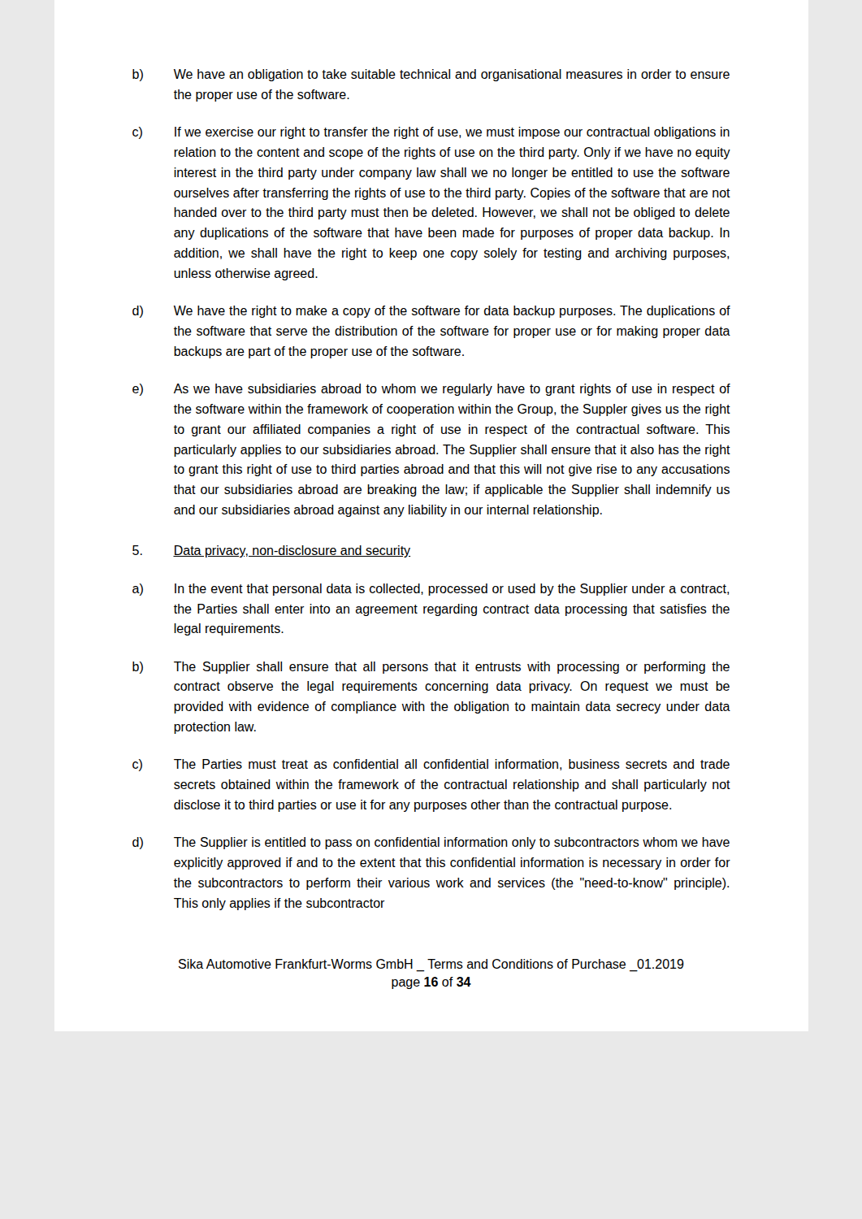b) We have an obligation to take suitable technical and organisational measures in order to ensure the proper use of the software.
c) If we exercise our right to transfer the right of use, we must impose our contractual obligations in relation to the content and scope of the rights of use on the third party. Only if we have no equity interest in the third party under company law shall we no longer be entitled to use the software ourselves after transferring the rights of use to the third party. Copies of the software that are not handed over to the third party must then be deleted. However, we shall not be obliged to delete any duplications of the software that have been made for purposes of proper data backup. In addition, we shall have the right to keep one copy solely for testing and archiving purposes, unless otherwise agreed.
d) We have the right to make a copy of the software for data backup purposes. The duplications of the software that serve the distribution of the software for proper use or for making proper data backups are part of the proper use of the software.
e) As we have subsidiaries abroad to whom we regularly have to grant rights of use in respect of the software within the framework of cooperation within the Group, the Suppler gives us the right to grant our affiliated companies a right of use in respect of the contractual software. This particularly applies to our subsidiaries abroad. The Supplier shall ensure that it also has the right to grant this right of use to third parties abroad and that this will not give rise to any accusations that our subsidiaries abroad are breaking the law; if applicable the Supplier shall indemnify us and our subsidiaries abroad against any liability in our internal relationship.
5. Data privacy, non-disclosure and security
a) In the event that personal data is collected, processed or used by the Supplier under a contract, the Parties shall enter into an agreement regarding contract data processing that satisfies the legal requirements.
b) The Supplier shall ensure that all persons that it entrusts with processing or performing the contract observe the legal requirements concerning data privacy. On request we must be provided with evidence of compliance with the obligation to maintain data secrecy under data protection law.
c) The Parties must treat as confidential all confidential information, business secrets and trade secrets obtained within the framework of the contractual relationship and shall particularly not disclose it to third parties or use it for any purposes other than the contractual purpose.
d) The Supplier is entitled to pass on confidential information only to subcontractors whom we have explicitly approved if and to the extent that this confidential information is necessary in order for the subcontractors to perform their various work and services (the "need-to-know" principle). This only applies if the subcontractor
Sika Automotive Frankfurt-Worms GmbH _ Terms and Conditions of Purchase _01.2019
page 16 of 34